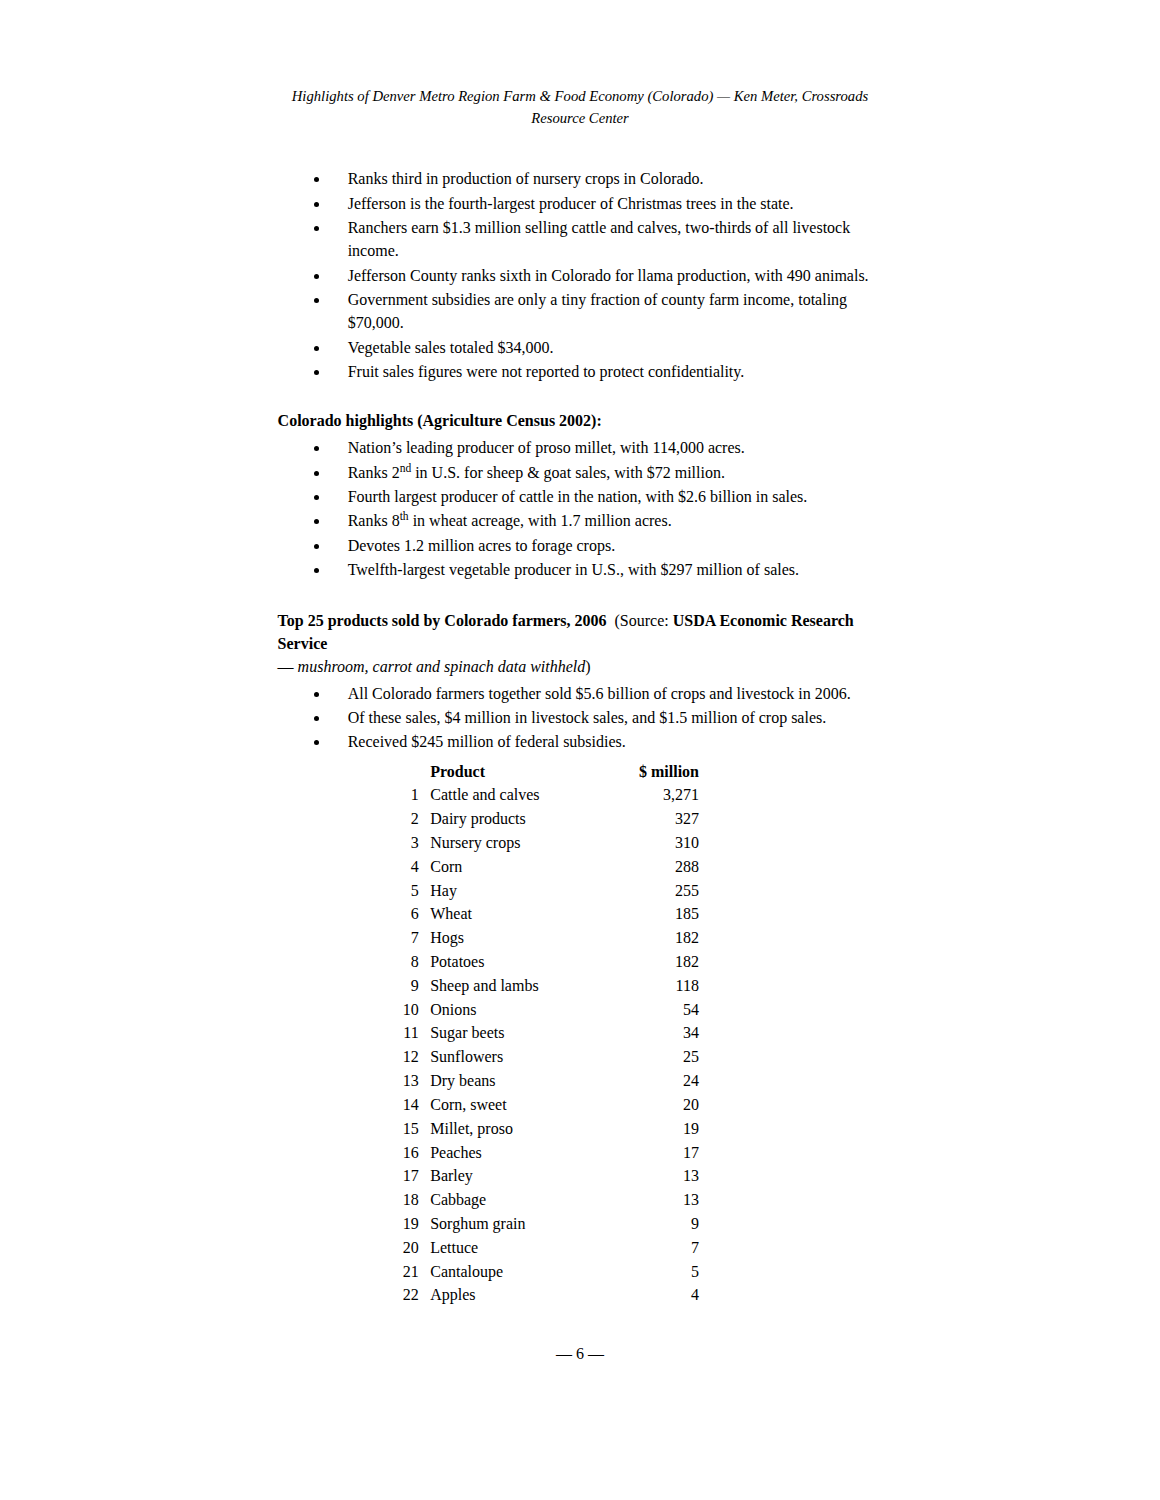Highlights of Denver Metro Region Farm & Food Economy (Colorado) — Ken Meter, Crossroads Resource Center
Ranks third in production of nursery crops in Colorado.
Jefferson is the fourth-largest producer of Christmas trees in the state.
Ranchers earn $1.3 million selling cattle and calves, two-thirds of all livestock income.
Jefferson County ranks sixth in Colorado for llama production, with 490 animals.
Government subsidies are only a tiny fraction of county farm income, totaling $70,000.
Vegetable sales totaled $34,000.
Fruit sales figures were not reported to protect confidentiality.
Colorado highlights (Agriculture Census 2002):
Nation’s leading producer of proso millet, with 114,000 acres.
Ranks 2nd in U.S. for sheep & goat sales, with $72 million.
Fourth largest producer of cattle in the nation, with $2.6 billion in sales.
Ranks 8th in wheat acreage, with 1.7 million acres.
Devotes 1.2 million acres to forage crops.
Twelfth-largest vegetable producer in U.S., with $297 million of sales.
Top 25 products sold by Colorado farmers, 2006 (Source: USDA Economic Research Service
— mushroom, carrot and spinach data withheld)
All Colorado farmers together sold $5.6 billion of crops and livestock in 2006.
Of these sales, $4 million in livestock sales, and $1.5 million of crop sales.
Received $245 million of federal subsidies.
| | Product | $ million |
| --- | --- | --- |
| 1 | Cattle and calves | 3,271 |
| 2 | Dairy products | 327 |
| 3 | Nursery crops | 310 |
| 4 | Corn | 288 |
| 5 | Hay | 255 |
| 6 | Wheat | 185 |
| 7 | Hogs | 182 |
| 8 | Potatoes | 182 |
| 9 | Sheep and lambs | 118 |
| 10 | Onions | 54 |
| 11 | Sugar beets | 34 |
| 12 | Sunflowers | 25 |
| 13 | Dry beans | 24 |
| 14 | Corn, sweet | 20 |
| 15 | Millet, proso | 19 |
| 16 | Peaches | 17 |
| 17 | Barley | 13 |
| 18 | Cabbage | 13 |
| 19 | Sorghum grain | 9 |
| 20 | Lettuce | 7 |
| 21 | Cantaloupe | 5 |
| 22 | Apples | 4 |
— 6 —